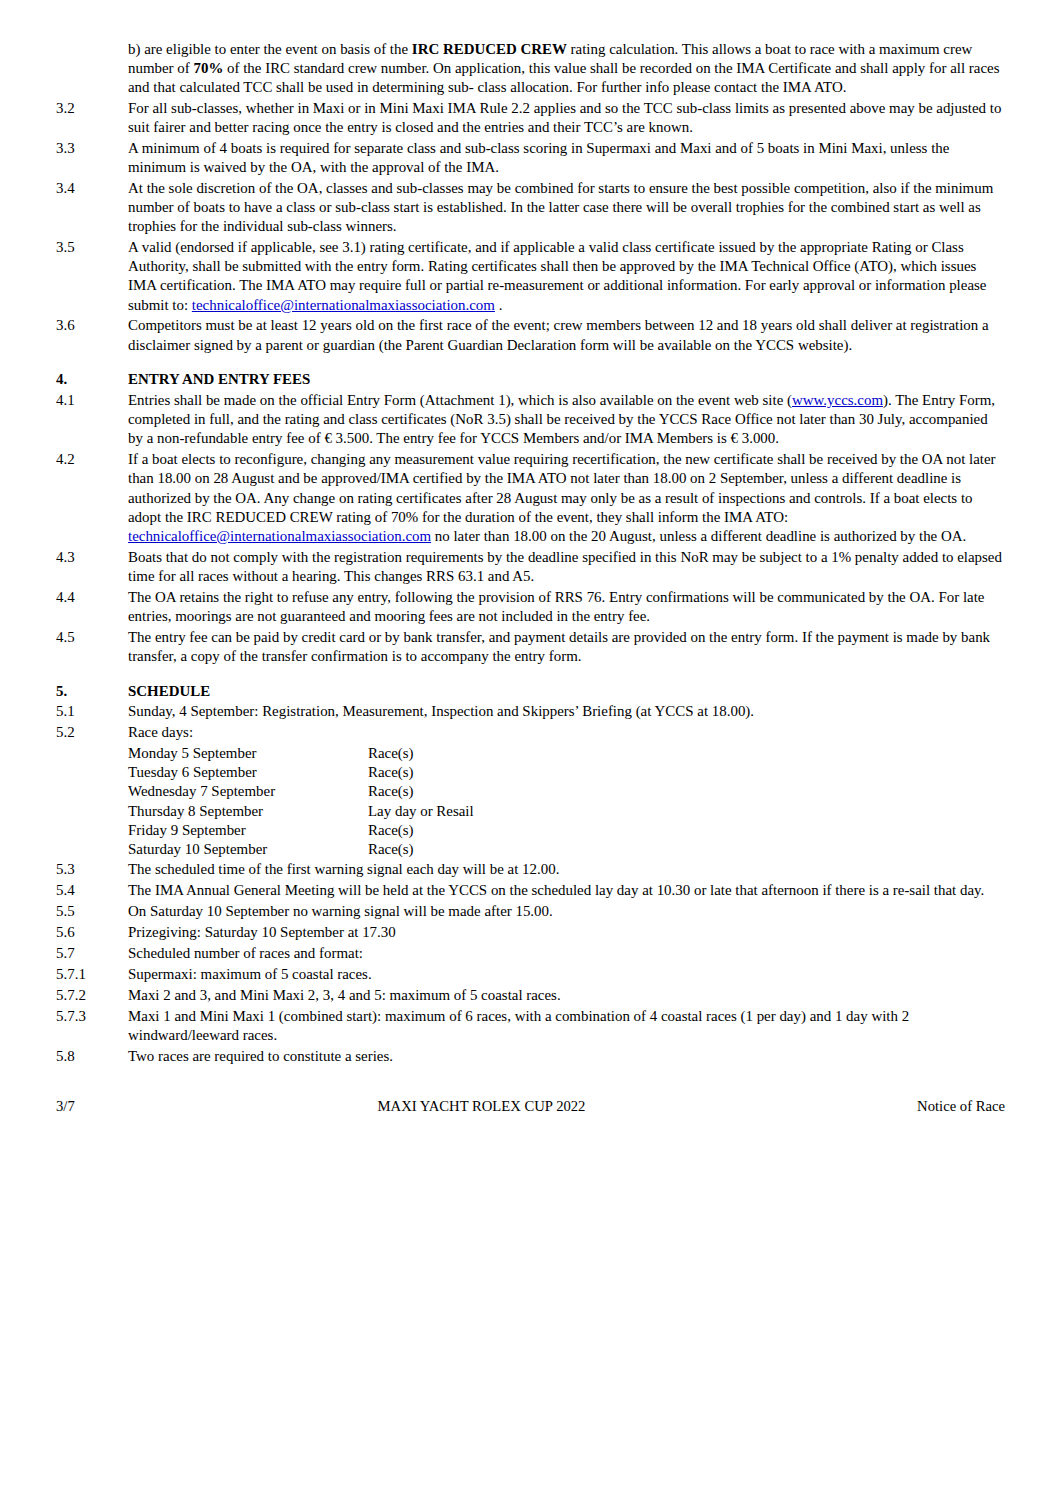b) are eligible to enter the event on basis of the IRC REDUCED CREW rating calculation. This allows a boat to race with a maximum crew number of 70% of the IRC standard crew number. On application, this value shall be recorded on the IMA Certificate and shall apply for all races and that calculated TCC shall be used in determining sub- class allocation. For further info please contact the IMA ATO.
3.2
For all sub-classes, whether in Maxi or in Mini Maxi IMA Rule 2.2 applies and so the TCC sub-class limits as presented above may be adjusted to suit fairer and better racing once the entry is closed and the entries and their TCC’s are known.
3.3
A minimum of 4 boats is required for separate class and sub-class scoring in Supermaxi and Maxi and of 5 boats in Mini Maxi, unless the minimum is waived by the OA, with the approval of the IMA.
3.4
At the sole discretion of the OA, classes and sub-classes may be combined for starts to ensure the best possible competition, also if the minimum number of boats to have a class or sub-class start is established. In the latter case there will be overall trophies for the combined start as well as trophies for the individual sub-class winners.
3.5
A valid (endorsed if applicable, see 3.1) rating certificate, and if applicable a valid class certificate issued by the appropriate Rating or Class Authority, shall be submitted with the entry form. Rating certificates shall then be approved by the IMA Technical Office (ATO), which issues IMA certification. The IMA ATO may require full or partial re-measurement or additional information. For early approval or information please submit to: technicaloffice@internationalmaxiassociation.com .
3.6
Competitors must be at least 12 years old on the first race of the event; crew members between 12 and 18 years old shall deliver at registration a disclaimer signed by a parent or guardian (the Parent Guardian Declaration form will be available on the YCCS website).
4.
ENTRY AND ENTRY FEES
4.1
Entries shall be made on the official Entry Form (Attachment 1), which is also available on the event web site (www.yccs.com). The Entry Form, completed in full, and the rating and class certificates (NoR 3.5) shall be received by the YCCS Race Office not later than 30 July, accompanied by a non-refundable entry fee of € 3.500. The entry fee for YCCS Members and/or IMA Members is € 3.000.
4.2
If a boat elects to reconfigure, changing any measurement value requiring recertification, the new certificate shall be received by the OA not later than 18.00 on 28 August and be approved/IMA certified by the IMA ATO not later than 18.00 on 2 September, unless a different deadline is authorized by the OA. Any change on rating certificates after 28 August may only be as a result of inspections and controls. If a boat elects to adopt the IRC REDUCED CREW rating of 70% for the duration of the event, they shall inform the IMA ATO: technicaloffice@internationalmaxiassociation.com no later than 18.00 on the 20 August, unless a different deadline is authorized by the OA.
4.3
Boats that do not comply with the registration requirements by the deadline specified in this NoR may be subject to a 1% penalty added to elapsed time for all races without a hearing. This changes RRS 63.1 and A5.
4.4
The OA retains the right to refuse any entry, following the provision of RRS 76. Entry confirmations will be communicated by the OA. For late entries, moorings are not guaranteed and mooring fees are not included in the entry fee.
4.5
The entry fee can be paid by credit card or by bank transfer, and payment details are provided on the entry form. If the payment is made by bank transfer, a copy of the transfer confirmation is to accompany the entry form.
5.
SCHEDULE
5.1
Sunday, 4 September: Registration, Measurement, Inspection and Skippers’ Briefing (at YCCS at 18.00).
5.2
Race days:
| Monday 5 September | Race(s) |
| Tuesday 6 September | Race(s) |
| Wednesday 7 September | Race(s) |
| Thursday 8 September | Lay day or Resail |
| Friday 9 September | Race(s) |
| Saturday 10 September | Race(s) |
5.3
The scheduled time of the first warning signal each day will be at 12.00.
5.4
The IMA Annual General Meeting will be held at the YCCS on the scheduled lay day at 10.30 or late that afternoon if there is a re-sail that day.
5.5
On Saturday 10 September no warning signal will be made after 15.00.
5.6
Prizegiving: Saturday 10 September at 17.30
5.7
Scheduled number of races and format:
5.7.1
Supermaxi: maximum of 5 coastal races.
5.7.2
Maxi 2 and 3, and Mini Maxi 2, 3, 4 and 5: maximum of 5 coastal races.
5.7.3
Maxi 1 and Mini Maxi 1 (combined start): maximum of 6 races, with a combination of 4 coastal races (1 per day) and 1 day with 2 windward/leeward races.
5.8
Two races are required to constitute a series.
3/7
MAXI YACHT ROLEX CUP 2022
Notice of Race